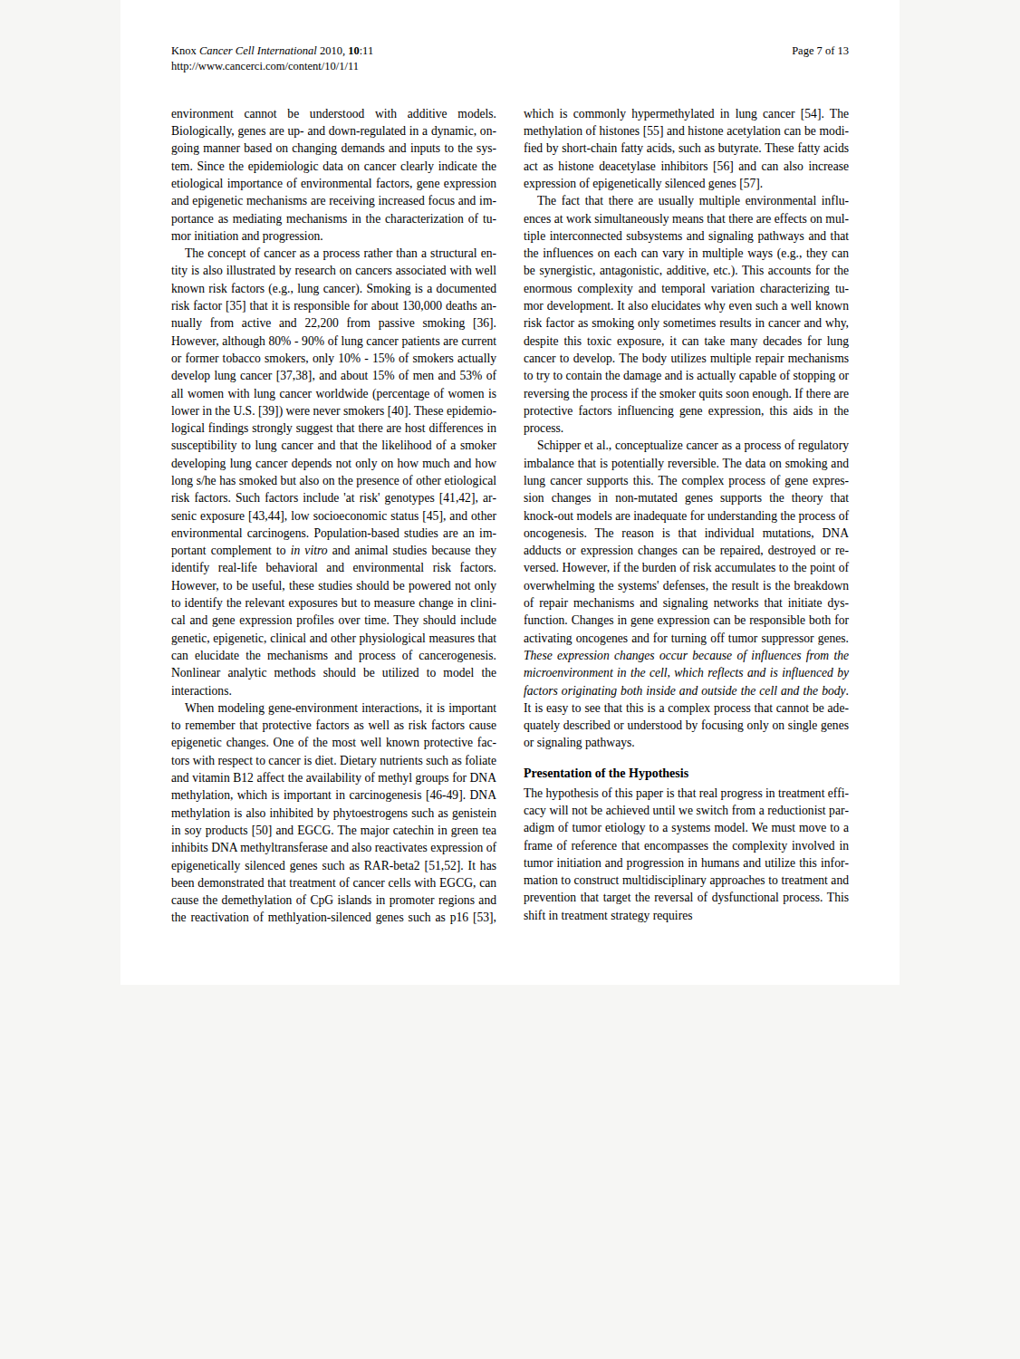Knox Cancer Cell International 2010, 10:11 http://www.cancerci.com/content/10/1/11
Page 7 of 13
environment cannot be understood with additive models. Biologically, genes are up- and down-regulated in a dynamic, ongoing manner based on changing demands and inputs to the system. Since the epidemiologic data on cancer clearly indicate the etiological importance of environmental factors, gene expression and epigenetic mechanisms are receiving increased focus and importance as mediating mechanisms in the characterization of tumor initiation and progression.
The concept of cancer as a process rather than a structural entity is also illustrated by research on cancers associated with well known risk factors (e.g., lung cancer). Smoking is a documented risk factor [35] that it is responsible for about 130,000 deaths annually from active and 22,200 from passive smoking [36]. However, although 80% - 90% of lung cancer patients are current or former tobacco smokers, only 10% - 15% of smokers actually develop lung cancer [37,38], and about 15% of men and 53% of all women with lung cancer worldwide (percentage of women is lower in the U.S. [39]) were never smokers [40]. These epidemiological findings strongly suggest that there are host differences in susceptibility to lung cancer and that the likelihood of a smoker developing lung cancer depends not only on how much and how long s/he has smoked but also on the presence of other etiological risk factors. Such factors include 'at risk' genotypes [41,42], arsenic exposure [43,44], low socioeconomic status [45], and other environmental carcinogens. Population-based studies are an important complement to in vitro and animal studies because they identify real-life behavioral and environmental risk factors. However, to be useful, these studies should be powered not only to identify the relevant exposures but to measure change in clinical and gene expression profiles over time. They should include genetic, epigenetic, clinical and other physiological measures that can elucidate the mechanisms and process of cancerogenesis. Nonlinear analytic methods should be utilized to model the interactions.
When modeling gene-environment interactions, it is important to remember that protective factors as well as risk factors cause epigenetic changes. One of the most well known protective factors with respect to cancer is diet. Dietary nutrients such as foliate and vitamin B12 affect the availability of methyl groups for DNA methylation, which is important in carcinogenesis [46-49]. DNA methylation is also inhibited by phytoestrogens such as genistein in soy products [50] and EGCG. The major catechin in green tea inhibits DNA methyltransferase and also reactivates expression of epigenetically silenced genes such as RAR-beta2 [51,52]. It has been demonstrated that treatment of cancer cells with EGCG, can cause the demethylation of CpG islands in promoter regions and the reactivation of methlyation-silenced genes such as p16 [53], which is commonly hypermethylated in lung cancer [54]. The methylation of histones [55] and histone acetylation can be modified by short-chain fatty acids, such as butyrate. These fatty acids act as histone deacetylase inhibitors [56] and can also increase expression of epigenetically silenced genes [57].
The fact that there are usually multiple environmental influences at work simultaneously means that there are effects on multiple interconnected subsystems and signaling pathways and that the influences on each can vary in multiple ways (e.g., they can be synergistic, antagonistic, additive, etc.). This accounts for the enormous complexity and temporal variation characterizing tumor development. It also elucidates why even such a well known risk factor as smoking only sometimes results in cancer and why, despite this toxic exposure, it can take many decades for lung cancer to develop. The body utilizes multiple repair mechanisms to try to contain the damage and is actually capable of stopping or reversing the process if the smoker quits soon enough. If there are protective factors influencing gene expression, this aids in the process.
Schipper et al., conceptualize cancer as a process of regulatory imbalance that is potentially reversible. The data on smoking and lung cancer supports this. The complex process of gene expression changes in non-mutated genes supports the theory that knock-out models are inadequate for understanding the process of oncogenesis. The reason is that individual mutations, DNA adducts or expression changes can be repaired, destroyed or reversed. However, if the burden of risk accumulates to the point of overwhelming the systems' defenses, the result is the breakdown of repair mechanisms and signaling networks that initiate dysfunction. Changes in gene expression can be responsible both for activating oncogenes and for turning off tumor suppressor genes. These expression changes occur because of influences from the microenvironment in the cell, which reflects and is influenced by factors originating both inside and outside the cell and the body. It is easy to see that this is a complex process that cannot be adequately described or understood by focusing only on single genes or signaling pathways.
Presentation of the Hypothesis
The hypothesis of this paper is that real progress in treatment efficacy will not be achieved until we switch from a reductionist paradigm of tumor etiology to a systems model. We must move to a frame of reference that encompasses the complexity involved in tumor initiation and progression in humans and utilize this information to construct multidisciplinary approaches to treatment and prevention that target the reversal of dysfunctional process. This shift in treatment strategy requires